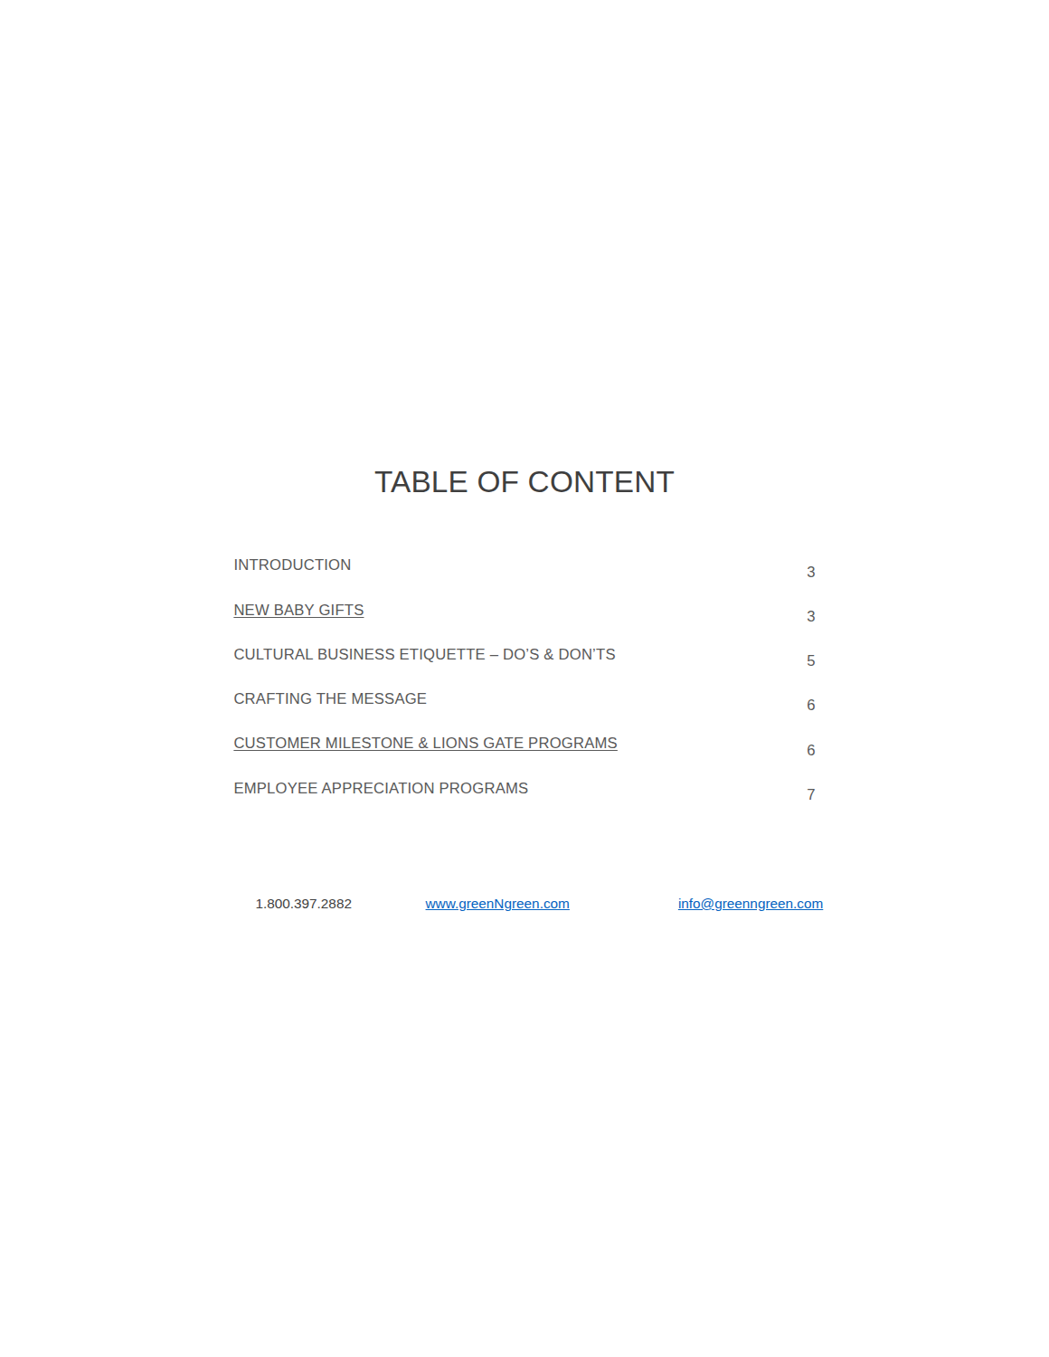TABLE OF CONTENT
| INTRODUCTION | 3 |
| NEW BABY GIFTS | 3 |
| CULTURAL BUSINESS ETIQUETTE – DO’S & DON’TS | 5 |
| CRAFTING THE MESSAGE | 6 |
| CUSTOMER MILESTONE & LIONS GATE PROGRAMS | 6 |
| EMPLOYEE APPRECIATION PROGRAMS | 7 |
1.800.397.2882 www.greenNgreen.com info@greenngreen.com